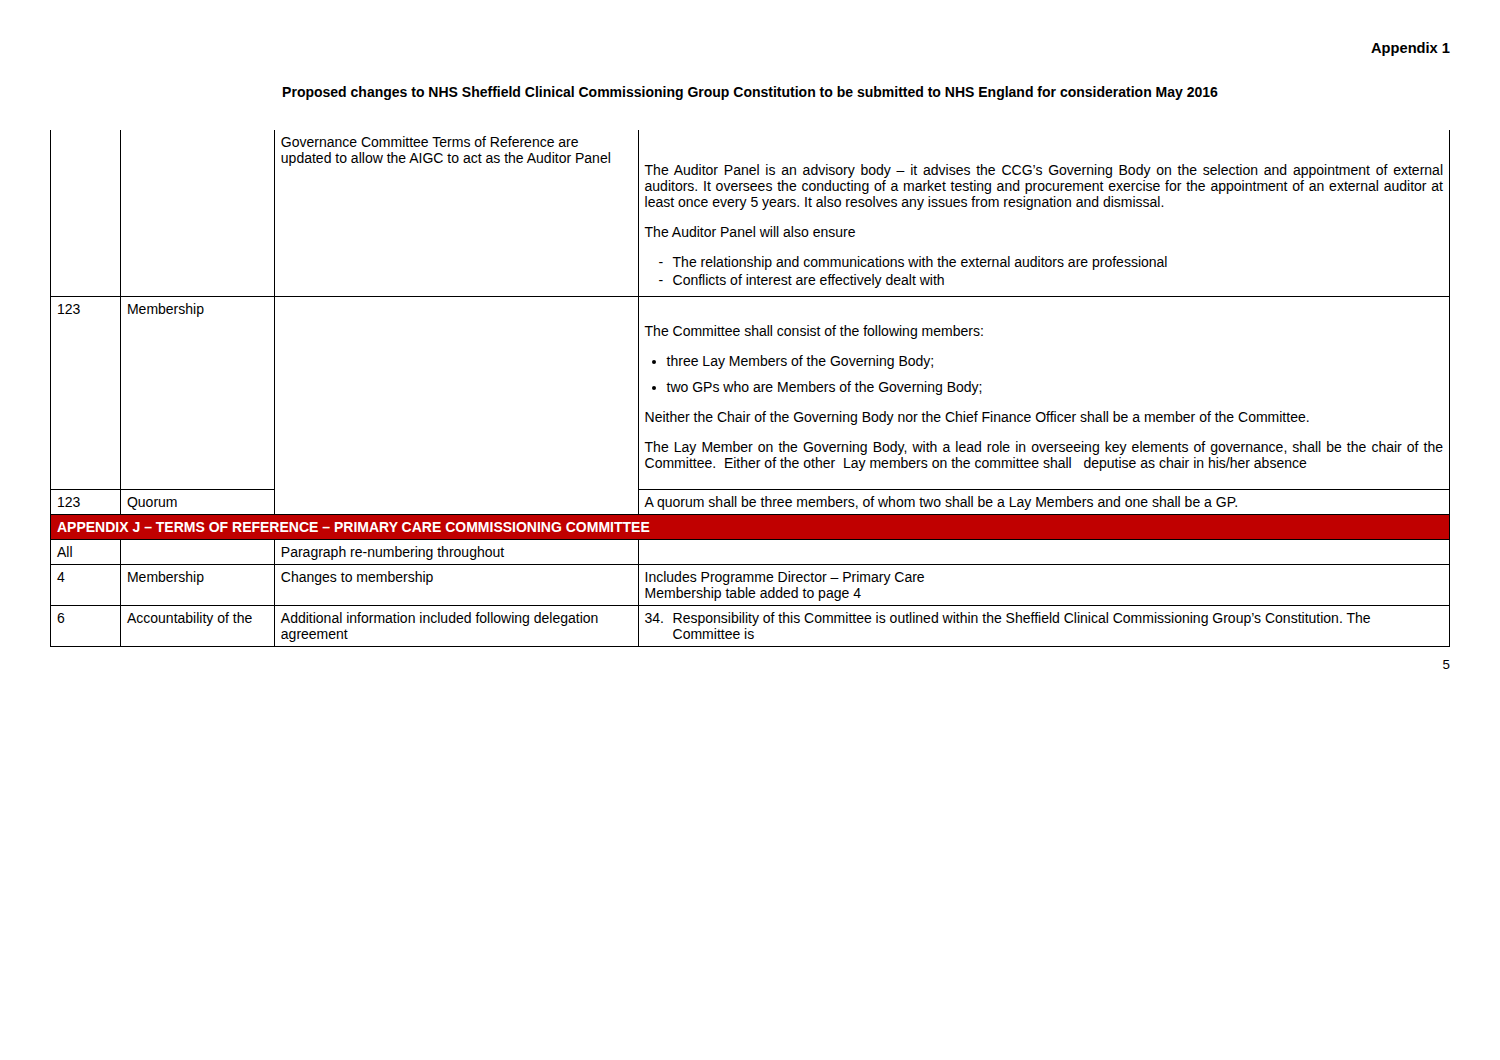Appendix 1
Proposed changes to NHS Sheffield Clinical Commissioning Group Constitution to be submitted to NHS England for consideration May 2016
| | | Governance Committee Terms of Reference are updated to allow the AIGC to act as the Auditor Panel | The Auditor Panel is an advisory body – it advises the CCG’s Governing Body on the selection and appointment of external auditors. It oversees the conducting of a market testing and procurement exercise for the appointment of an external auditor at least once every 5 years. It also resolves any issues from resignation and dismissal. The Auditor Panel will also ensure The relationship and communications with the external auditors are professional Conflicts of interest are effectively dealt with |
| 123 | Membership | | The Committee shall consist of the following members: three Lay Members of the Governing Body; two GPs who are Members of the Governing Body; Neither the Chair of the Governing Body nor the Chief Finance Officer shall be a member of the Committee. The Lay Member on the Governing Body, with a lead role in overseeing key elements of governance, shall be the chair of the Committee. Either of the other Lay members on the committee shall deputise as chair in his/her absence |
| 123 | Quorum | | A quorum shall be three members, of whom two shall be a Lay Members and one shall be a GP. |
| APPENDIX J – TERMS OF REFERENCE – PRIMARY CARE COMMISSIONING COMMITTEE |
| All | | Paragraph re-numbering throughout | |
| 4 | Membership | Changes to membership | Includes Programme Director – Primary Care Membership table added to page 4 |
| 6 | Accountability of the | Additional information included following delegation agreement | 34. Responsibility of this Committee is outlined within the Sheffield Clinical Commissioning Group’s Constitution. The Committee is |
5